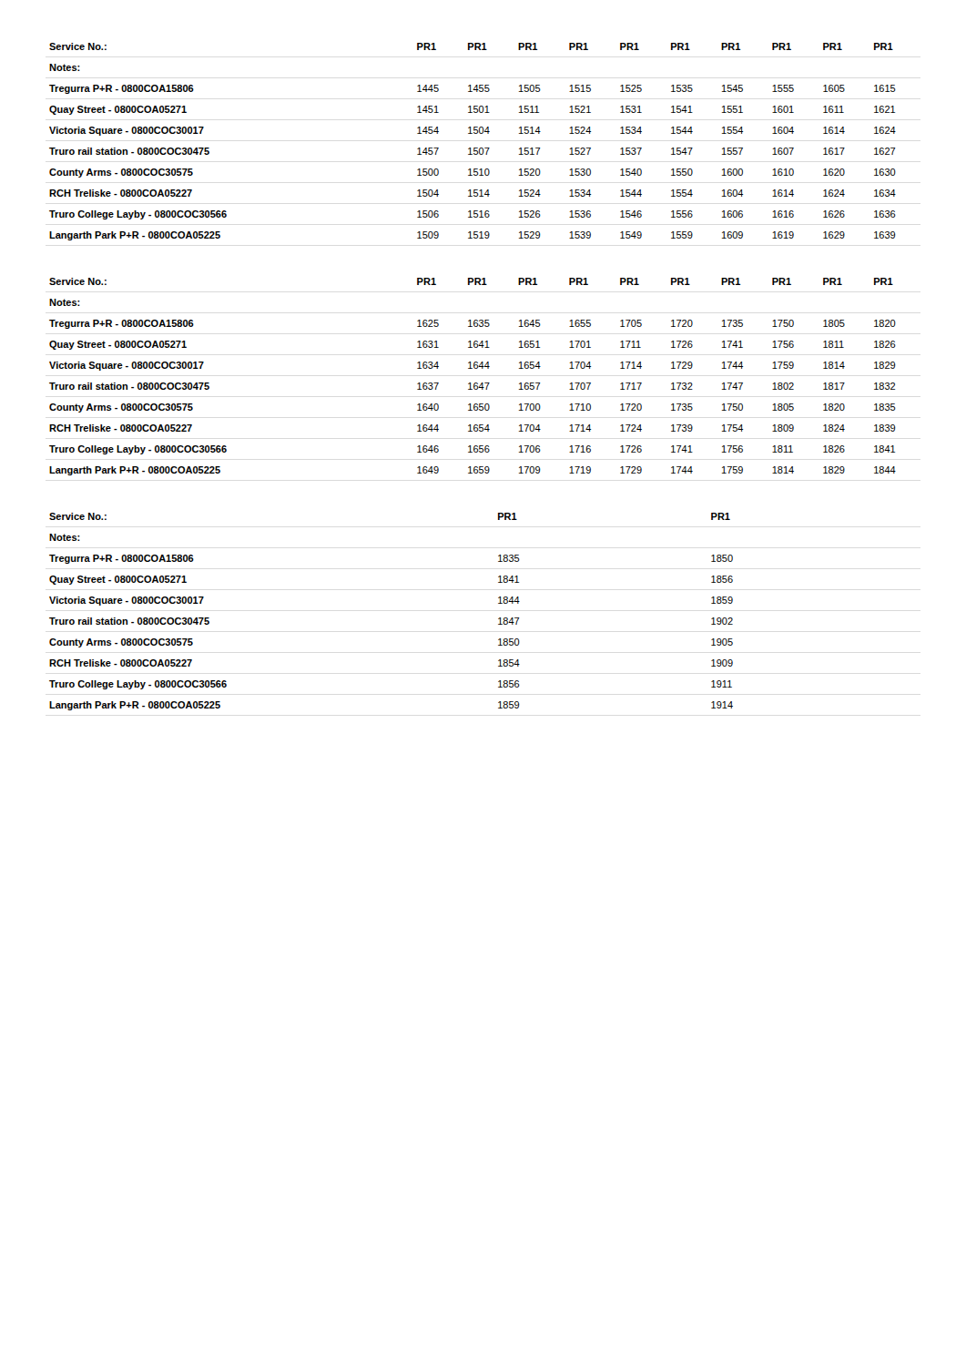| Service No.: | PR1 | PR1 | PR1 | PR1 | PR1 | PR1 | PR1 | PR1 | PR1 | PR1 |
| --- | --- | --- | --- | --- | --- | --- | --- | --- | --- | --- |
| Notes: | | | | | | | | | | |
| Tregurra P+R - 0800COA15806 | 1445 | 1455 | 1505 | 1515 | 1525 | 1535 | 1545 | 1555 | 1605 | 1615 |
| Quay Street - 0800COA05271 | 1451 | 1501 | 1511 | 1521 | 1531 | 1541 | 1551 | 1601 | 1611 | 1621 |
| Victoria Square - 0800COC30017 | 1454 | 1504 | 1514 | 1524 | 1534 | 1544 | 1554 | 1604 | 1614 | 1624 |
| Truro rail station - 0800COC30475 | 1457 | 1507 | 1517 | 1527 | 1537 | 1547 | 1557 | 1607 | 1617 | 1627 |
| County Arms - 0800COC30575 | 1500 | 1510 | 1520 | 1530 | 1540 | 1550 | 1600 | 1610 | 1620 | 1630 |
| RCH Treliske - 0800COA05227 | 1504 | 1514 | 1524 | 1534 | 1544 | 1554 | 1604 | 1614 | 1624 | 1634 |
| Truro College Layby - 0800COC30566 | 1506 | 1516 | 1526 | 1536 | 1546 | 1556 | 1606 | 1616 | 1626 | 1636 |
| Langarth Park P+R - 0800COA05225 | 1509 | 1519 | 1529 | 1539 | 1549 | 1559 | 1609 | 1619 | 1629 | 1639 |
| Service No.: | PR1 | PR1 | PR1 | PR1 | PR1 | PR1 | PR1 | PR1 | PR1 | PR1 |
| --- | --- | --- | --- | --- | --- | --- | --- | --- | --- | --- |
| Notes: | | | | | | | | | | |
| Tregurra P+R - 0800COA15806 | 1625 | 1635 | 1645 | 1655 | 1705 | 1720 | 1735 | 1750 | 1805 | 1820 |
| Quay Street - 0800COA05271 | 1631 | 1641 | 1651 | 1701 | 1711 | 1726 | 1741 | 1756 | 1811 | 1826 |
| Victoria Square - 0800COC30017 | 1634 | 1644 | 1654 | 1704 | 1714 | 1729 | 1744 | 1759 | 1814 | 1829 |
| Truro rail station - 0800COC30475 | 1637 | 1647 | 1657 | 1707 | 1717 | 1732 | 1747 | 1802 | 1817 | 1832 |
| County Arms - 0800COC30575 | 1640 | 1650 | 1700 | 1710 | 1720 | 1735 | 1750 | 1805 | 1820 | 1835 |
| RCH Treliske - 0800COA05227 | 1644 | 1654 | 1704 | 1714 | 1724 | 1739 | 1754 | 1809 | 1824 | 1839 |
| Truro College Layby - 0800COC30566 | 1646 | 1656 | 1706 | 1716 | 1726 | 1741 | 1756 | 1811 | 1826 | 1841 |
| Langarth Park P+R - 0800COA05225 | 1649 | 1659 | 1709 | 1719 | 1729 | 1744 | 1759 | 1814 | 1829 | 1844 |
| Service No.: | PR1 | PR1 |
| --- | --- | --- |
| Notes: | | |
| Tregurra P+R - 0800COA15806 | 1835 | 1850 |
| Quay Street - 0800COA05271 | 1841 | 1856 |
| Victoria Square - 0800COC30017 | 1844 | 1859 |
| Truro rail station - 0800COC30475 | 1847 | 1902 |
| County Arms - 0800COC30575 | 1850 | 1905 |
| RCH Treliske - 0800COA05227 | 1854 | 1909 |
| Truro College Layby - 0800COC30566 | 1856 | 1911 |
| Langarth Park P+R - 0800COA05225 | 1859 | 1914 |